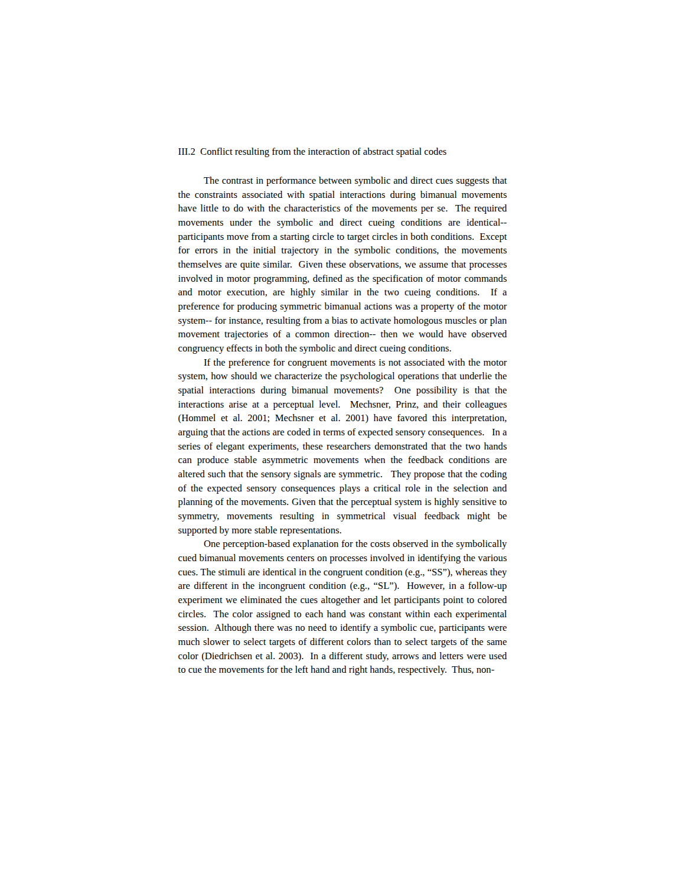III.2 Conflict resulting from the interaction of abstract spatial codes
The contrast in performance between symbolic and direct cues suggests that the constraints associated with spatial interactions during bimanual movements have little to do with the characteristics of the movements per se. The required movements under the symbolic and direct cueing conditions are identical-- participants move from a starting circle to target circles in both conditions. Except for errors in the initial trajectory in the symbolic conditions, the movements themselves are quite similar. Given these observations, we assume that processes involved in motor programming, defined as the specification of motor commands and motor execution, are highly similar in the two cueing conditions. If a preference for producing symmetric bimanual actions was a property of the motor system-- for instance, resulting from a bias to activate homologous muscles or plan movement trajectories of a common direction-- then we would have observed congruency effects in both the symbolic and direct cueing conditions.
If the preference for congruent movements is not associated with the motor system, how should we characterize the psychological operations that underlie the spatial interactions during bimanual movements? One possibility is that the interactions arise at a perceptual level. Mechsner, Prinz, and their colleagues (Hommel et al. 2001; Mechsner et al. 2001) have favored this interpretation, arguing that the actions are coded in terms of expected sensory consequences. In a series of elegant experiments, these researchers demonstrated that the two hands can produce stable asymmetric movements when the feedback conditions are altered such that the sensory signals are symmetric. They propose that the coding of the expected sensory consequences plays a critical role in the selection and planning of the movements. Given that the perceptual system is highly sensitive to symmetry, movements resulting in symmetrical visual feedback might be supported by more stable representations.
One perception-based explanation for the costs observed in the symbolically cued bimanual movements centers on processes involved in identifying the various cues. The stimuli are identical in the congruent condition (e.g., “SS”), whereas they are different in the incongruent condition (e.g., “SL”). However, in a follow-up experiment we eliminated the cues altogether and let participants point to colored circles. The color assigned to each hand was constant within each experimental session. Although there was no need to identify a symbolic cue, participants were much slower to select targets of different colors than to select targets of the same color (Diedrichsen et al. 2003). In a different study, arrows and letters were used to cue the movements for the left hand and right hands, respectively. Thus, non-